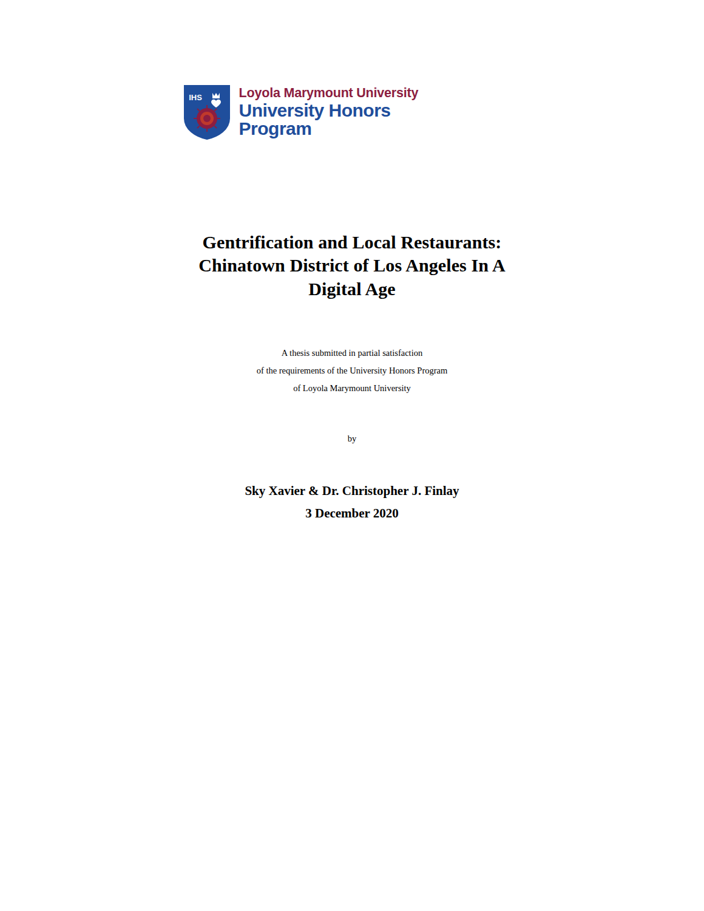IHS
Loyola Marymount University
University Honors
Program
Gentrification and Local Restaurants: Chinatown District of Los Angeles In A Digital Age
A thesis submitted in partial satisfaction
of the requirements of the University Honors Program
of Loyola Marymount University
by
Sky Xavier & Dr. Christopher J. Finlay 3 December 2020